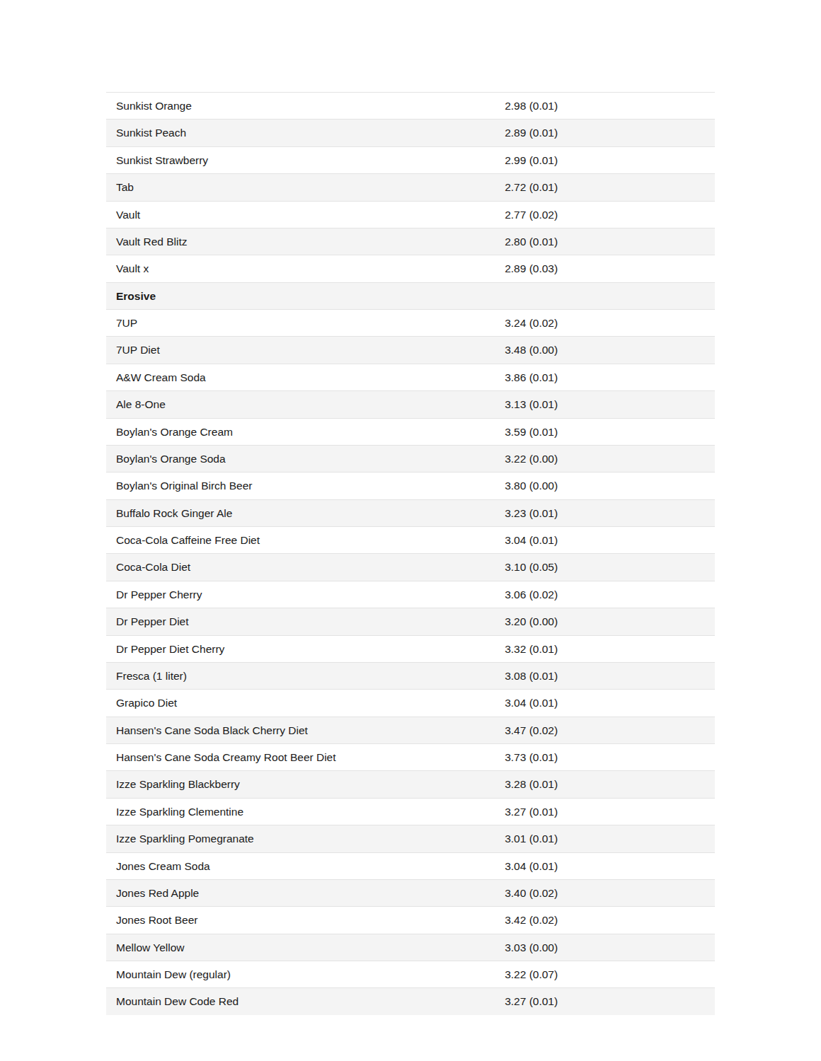| Sunkist Orange | 2.98 (0.01) |
| Sunkist Peach | 2.89 (0.01) |
| Sunkist Strawberry | 2.99 (0.01) |
| Tab | 2.72 (0.01) |
| Vault | 2.77 (0.02) |
| Vault Red Blitz | 2.80 (0.01) |
| Vault x | 2.89 (0.03) |
| Erosive | |
| 7UP | 3.24 (0.02) |
| 7UP Diet | 3.48 (0.00) |
| A&W Cream Soda | 3.86 (0.01) |
| Ale 8-One | 3.13 (0.01) |
| Boylan's Orange Cream | 3.59 (0.01) |
| Boylan's Orange Soda | 3.22 (0.00) |
| Boylan's Original Birch Beer | 3.80 (0.00) |
| Buffalo Rock Ginger Ale | 3.23 (0.01) |
| Coca-Cola Caffeine Free Diet | 3.04 (0.01) |
| Coca-Cola Diet | 3.10 (0.05) |
| Dr Pepper Cherry | 3.06 (0.02) |
| Dr Pepper Diet | 3.20 (0.00) |
| Dr Pepper Diet Cherry | 3.32 (0.01) |
| Fresca (1 liter) | 3.08 (0.01) |
| Grapico Diet | 3.04 (0.01) |
| Hansen's Cane Soda Black Cherry Diet | 3.47 (0.02) |
| Hansen's Cane Soda Creamy Root Beer Diet | 3.73 (0.01) |
| Izze Sparkling Blackberry | 3.28 (0.01) |
| Izze Sparkling Clementine | 3.27 (0.01) |
| Izze Sparkling Pomegranate | 3.01 (0.01) |
| Jones Cream Soda | 3.04 (0.01) |
| Jones Red Apple | 3.40 (0.02) |
| Jones Root Beer | 3.42 (0.02) |
| Mellow Yellow | 3.03 (0.00) |
| Mountain Dew (regular) | 3.22 (0.07) |
| Mountain Dew Code Red | 3.27 (0.01) |